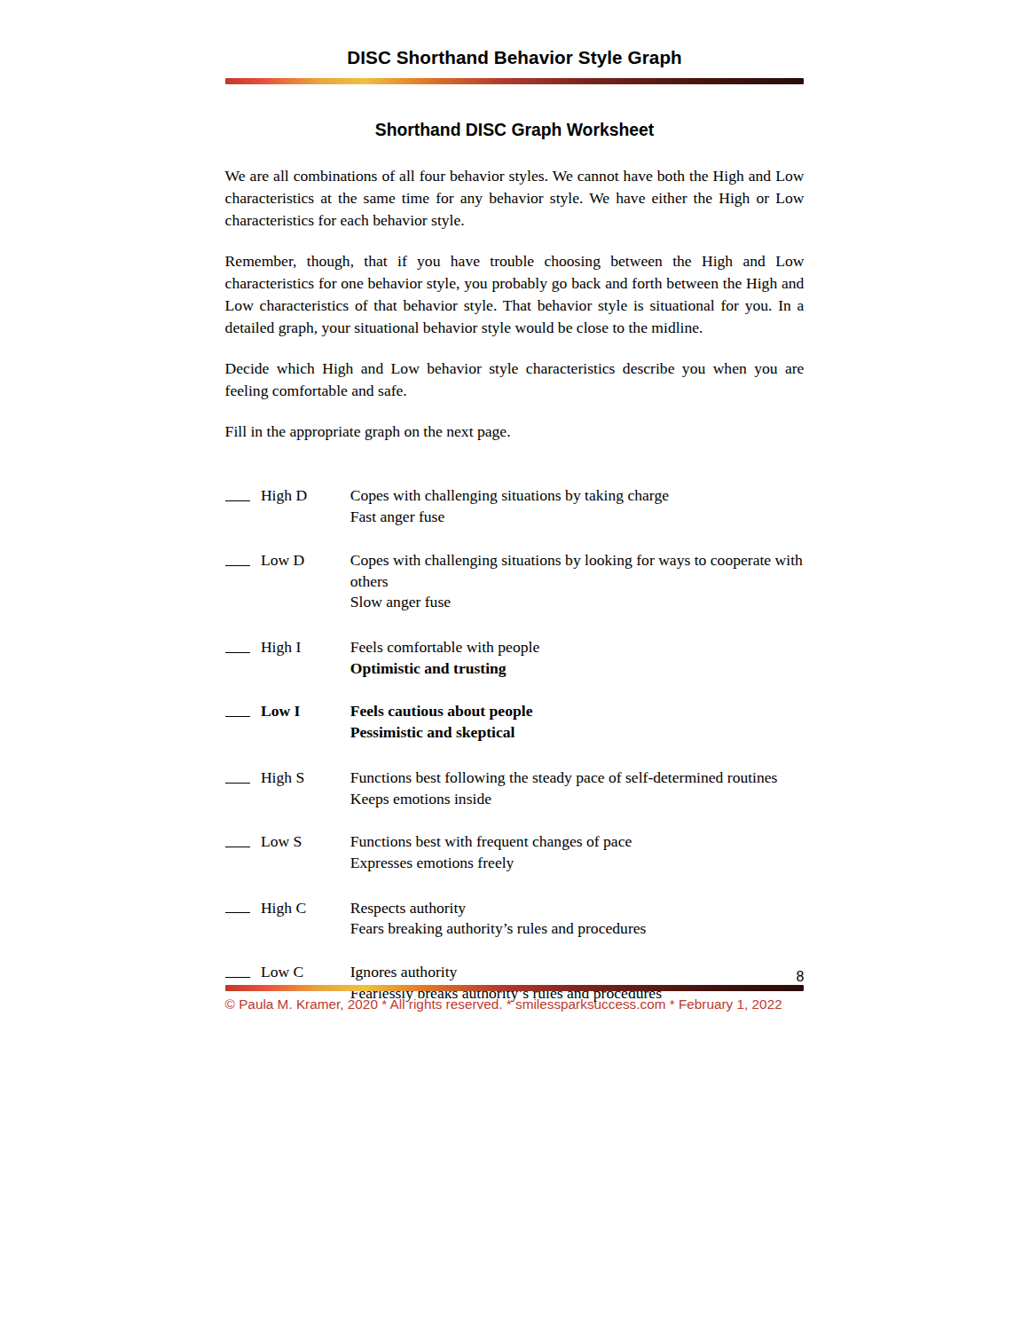DISC Shorthand Behavior Style Graph
Shorthand DISC Graph Worksheet
We are all combinations of all four behavior styles. We cannot have both the High and Low characteristics at the same time for any behavior style. We have either the High or Low characteristics for each behavior style.
Remember, though, that if you have trouble choosing between the High and Low characteristics for one behavior style, you probably go back and forth between the High and Low characteristics of that behavior style. That behavior style is situational for you. In a detailed graph, your situational behavior style would be close to the midline.
Decide which High and Low behavior style characteristics describe you when you are feeling comfortable and safe.
Fill in the appropriate graph on the next page.
| | High D | Copes with challenging situations by taking charge Fast anger fuse |
| | Low D | Copes with challenging situations by looking for ways to cooperate with others Slow anger fuse |
| | High I | Feels comfortable with people Optimistic and trusting |
| | Low I | Feels cautious about people Pessimistic and skeptical |
| | High S | Functions best following the steady pace of self-determined routines Keeps emotions inside |
| | Low S | Functions best with frequent changes of pace Expresses emotions freely |
| | High C | Respects authority Fears breaking authority’s rules and procedures |
| | Low C | Ignores authority Fearlessly breaks authority’s rules and procedures |
8
© Paula M. Kramer, 2020 * All rights reserved. * smilessparksuccess.com * February 1, 2022